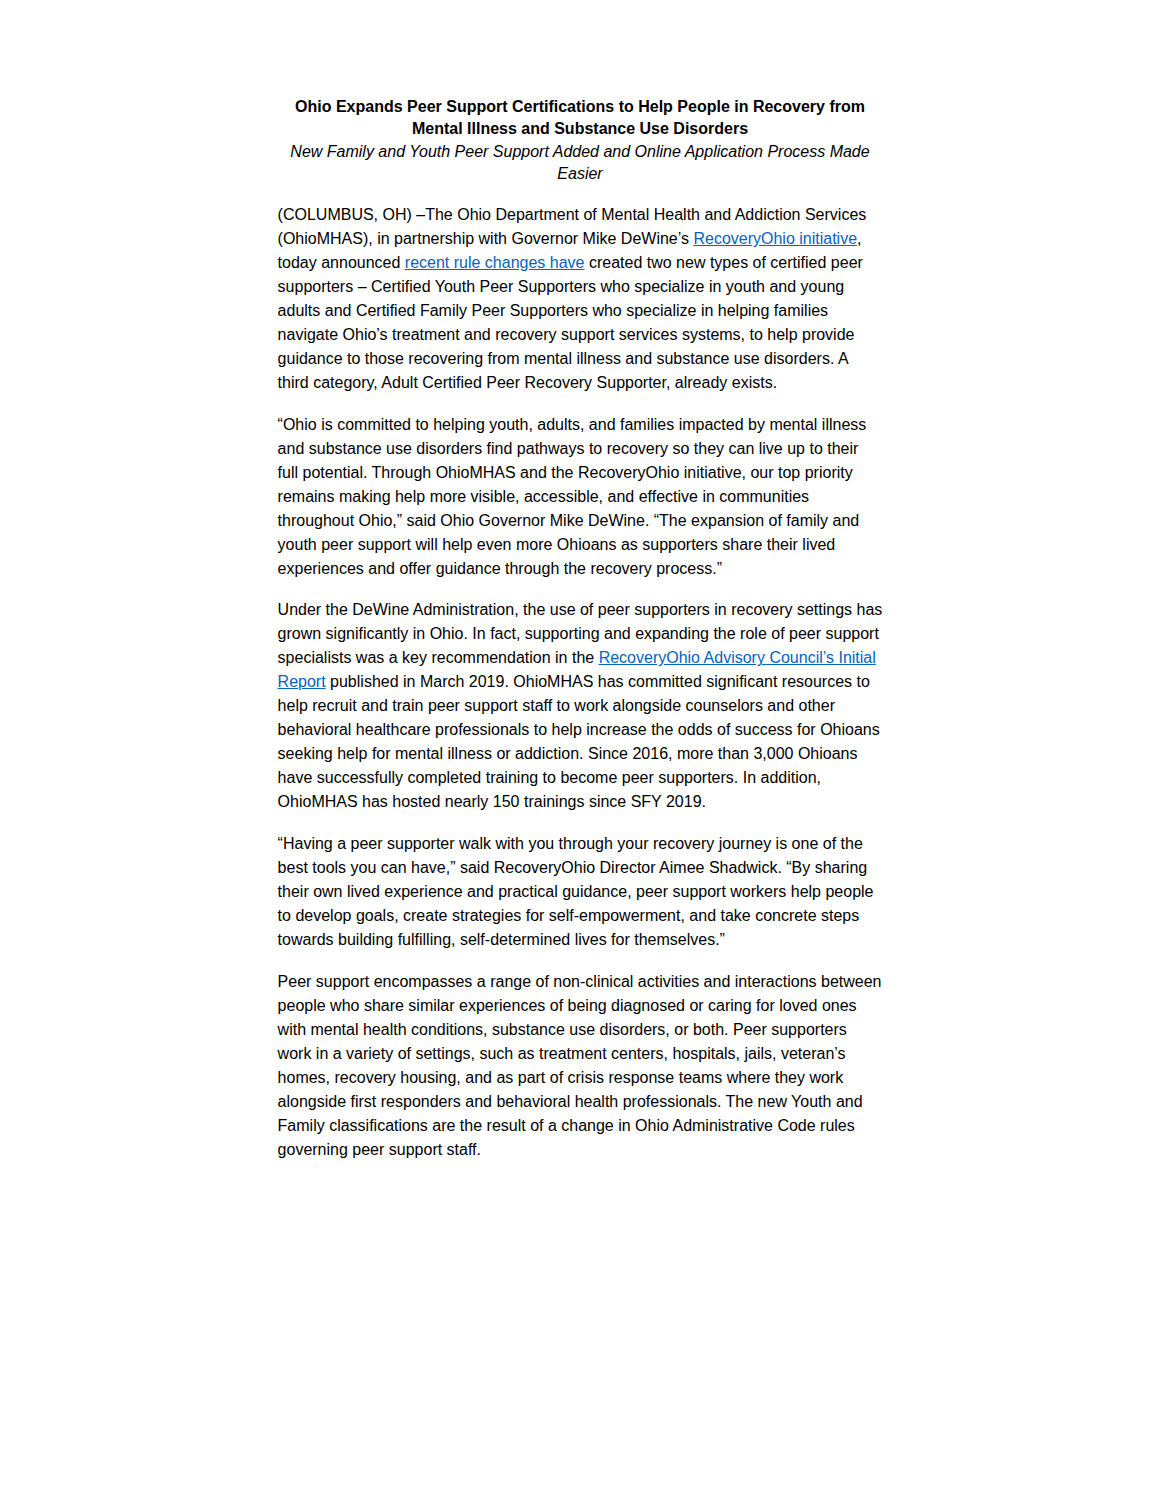Ohio Expands Peer Support Certifications to Help People in Recovery from Mental Illness and Substance Use Disorders
New Family and Youth Peer Support Added and Online Application Process Made Easier
(COLUMBUS, OH) –The Ohio Department of Mental Health and Addiction Services (OhioMHAS), in partnership with Governor Mike DeWine’s RecoveryOhio initiative, today announced recent rule changes have created two new types of certified peer supporters – Certified Youth Peer Supporters who specialize in youth and young adults and Certified Family Peer Supporters who specialize in helping families navigate Ohio’s treatment and recovery support services systems, to help provide guidance to those recovering from mental illness and substance use disorders. A third category, Adult Certified Peer Recovery Supporter, already exists.
“Ohio is committed to helping youth, adults, and families impacted by mental illness and substance use disorders find pathways to recovery so they can live up to their full potential. Through OhioMHAS and the RecoveryOhio initiative, our top priority remains making help more visible, accessible, and effective in communities throughout Ohio,” said Ohio Governor Mike DeWine. “The expansion of family and youth peer support will help even more Ohioans as supporters share their lived experiences and offer guidance through the recovery process.”
Under the DeWine Administration, the use of peer supporters in recovery settings has grown significantly in Ohio. In fact, supporting and expanding the role of peer support specialists was a key recommendation in the RecoveryOhio Advisory Council’s Initial Report published in March 2019. OhioMHAS has committed significant resources to help recruit and train peer support staff to work alongside counselors and other behavioral healthcare professionals to help increase the odds of success for Ohioans seeking help for mental illness or addiction. Since 2016, more than 3,000 Ohioans have successfully completed training to become peer supporters. In addition, OhioMHAS has hosted nearly 150 trainings since SFY 2019.
“Having a peer supporter walk with you through your recovery journey is one of the best tools you can have,” said RecoveryOhio Director Aimee Shadwick. “By sharing their own lived experience and practical guidance, peer support workers help people to develop goals, create strategies for self-empowerment, and take concrete steps towards building fulfilling, self-determined lives for themselves.”
Peer support encompasses a range of non-clinical activities and interactions between people who share similar experiences of being diagnosed or caring for loved ones with mental health conditions, substance use disorders, or both. Peer supporters work in a variety of settings, such as treatment centers, hospitals, jails, veteran’s homes, recovery housing, and as part of crisis response teams where they work alongside first responders and behavioral health professionals. The new Youth and Family classifications are the result of a change in Ohio Administrative Code rules governing peer support staff.